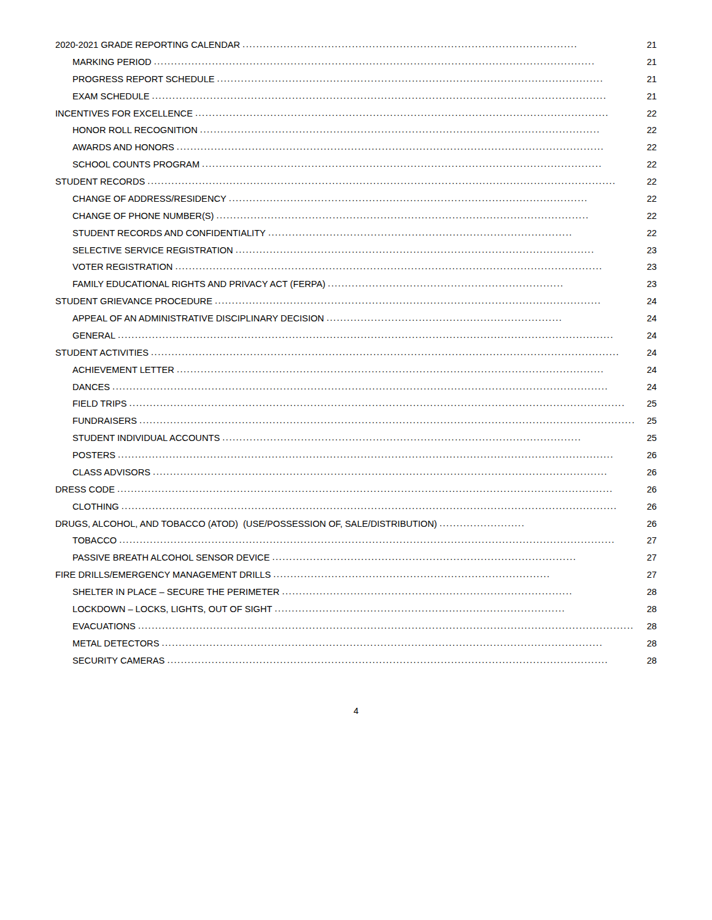| 2020-2021 GRADE REPORTING CALENDAR .................................................................................................. 21 |
| MARKING PERIOD ................................................................................................................................. 21 |
| PROGRESS REPORT SCHEDULE ................................................................................................................. 21 |
| EXAM SCHEDULE ..................................................................................................................................... 21 |
| INCENTIVES FOR EXCELLENCE ......................................................................................................................... 22 |
| HONOR ROLL RECOGNITION ..................................................................................................................... 22 |
| AWARDS AND HONORS ............................................................................................................................. 22 |
| SCHOOL COUNTS PROGRAM ..................................................................................................................... 22 |
| STUDENT RECORDS ......................................................................................................................................... 22 |
| CHANGE OF ADDRESS/RESIDENCY ......................................................................................................... 22 |
| CHANGE OF PHONE NUMBER(S) ............................................................................................................. 22 |
| STUDENT RECORDS AND CONFIDENTIALITY ......................................................................................... 22 |
| SELECTIVE SERVICE REGISTRATION ......................................................................................................... 23 |
| VOTER REGISTRATION ............................................................................................................................. 23 |
| FAMILY EDUCATIONAL RIGHTS AND PRIVACY ACT (FERPA) ..................................................................... 23 |
| STUDENT GRIEVANCE PROCEDURE ................................................................................................................. 24 |
| APPEAL OF AN ADMINISTRATIVE DISCIPLINARY DECISION ..................................................................... 24 |
| GENERAL ................................................................................................................................................. 24 |
| STUDENT ACTIVITIES ......................................................................................................................................... 24 |
| ACHIEVEMENT LETTER ............................................................................................................................. 24 |
| DANCES ................................................................................................................................................. 24 |
| FIELD TRIPS ................................................................................................................................................. 25 |
| FUNDRAISERS ................................................................................................................................................. 25 |
| STUDENT INDIVIDUAL ACCOUNTS ......................................................................................................... 25 |
| POSTERS ................................................................................................................................................. 26 |
| CLASS ADVISORS ..................................................................................................................................... 26 |
| DRESS CODE ................................................................................................................................................. 26 |
| CLOTHING ................................................................................................................................................. 26 |
| DRUGS, ALCOHOL, AND TOBACCO (ATOD) (USE/POSSESSION OF, SALE/DISTRIBUTION) ......................... 26 |
| TOBACCO ................................................................................................................................................. 27 |
| PASSIVE BREATH ALCOHOL SENSOR DEVICE ......................................................................................... 27 |
| FIRE DRILLS/EMERGENCY MANAGEMENT DRILLS ................................................................................. 27 |
| SHELTER IN PLACE – SECURE THE PERIMETER ..................................................................................... 28 |
| LOCKDOWN – LOCKS, LIGHTS, OUT OF SIGHT ..................................................................................... 28 |
| EVACUATIONS ................................................................................................................................................. 28 |
| METAL DETECTORS ................................................................................................................................. 28 |
| SECURITY CAMERAS ................................................................................................................................. 28 |
4